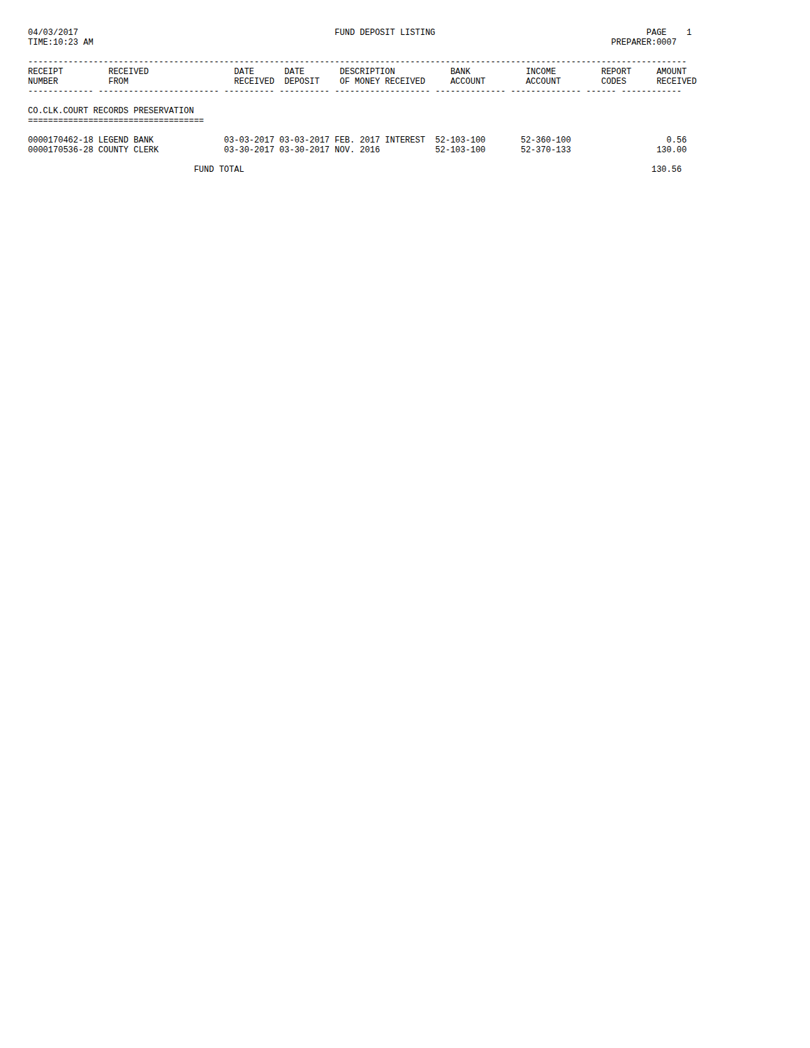04/03/2017                                                   FUND DEPOSIT LISTING                                          PAGE    1
TIME:10:23 AM                                                                                                       PREPARER:0007

-----------------------------------------------------------------------------------------------------------------------------------
RECEIPT         RECEIVED                 DATE      DATE       DESCRIPTION           BANK           INCOME         REPORT     AMOUNT
NUMBER          FROM                     RECEIVED  DEPOSIT    OF MONEY RECEIVED     ACCOUNT        ACCOUNT        CODES      RECEIVED
------------- ------------------------ ---------- ---------- ------------------- -------------- -------------- ------ ------------

CO.CLK.COURT RECORDS PRESERVATION
===================================

0000170462-18 LEGEND BANK              03-03-2017 03-03-2017 FEB. 2017 INTEREST  52-103-100       52-360-100                   0.56
0000170536-28 COUNTY CLERK             03-30-2017 03-30-2017 NOV. 2016           52-103-100       52-370-133                 130.00

                                 FUND TOTAL                                                                                 130.56